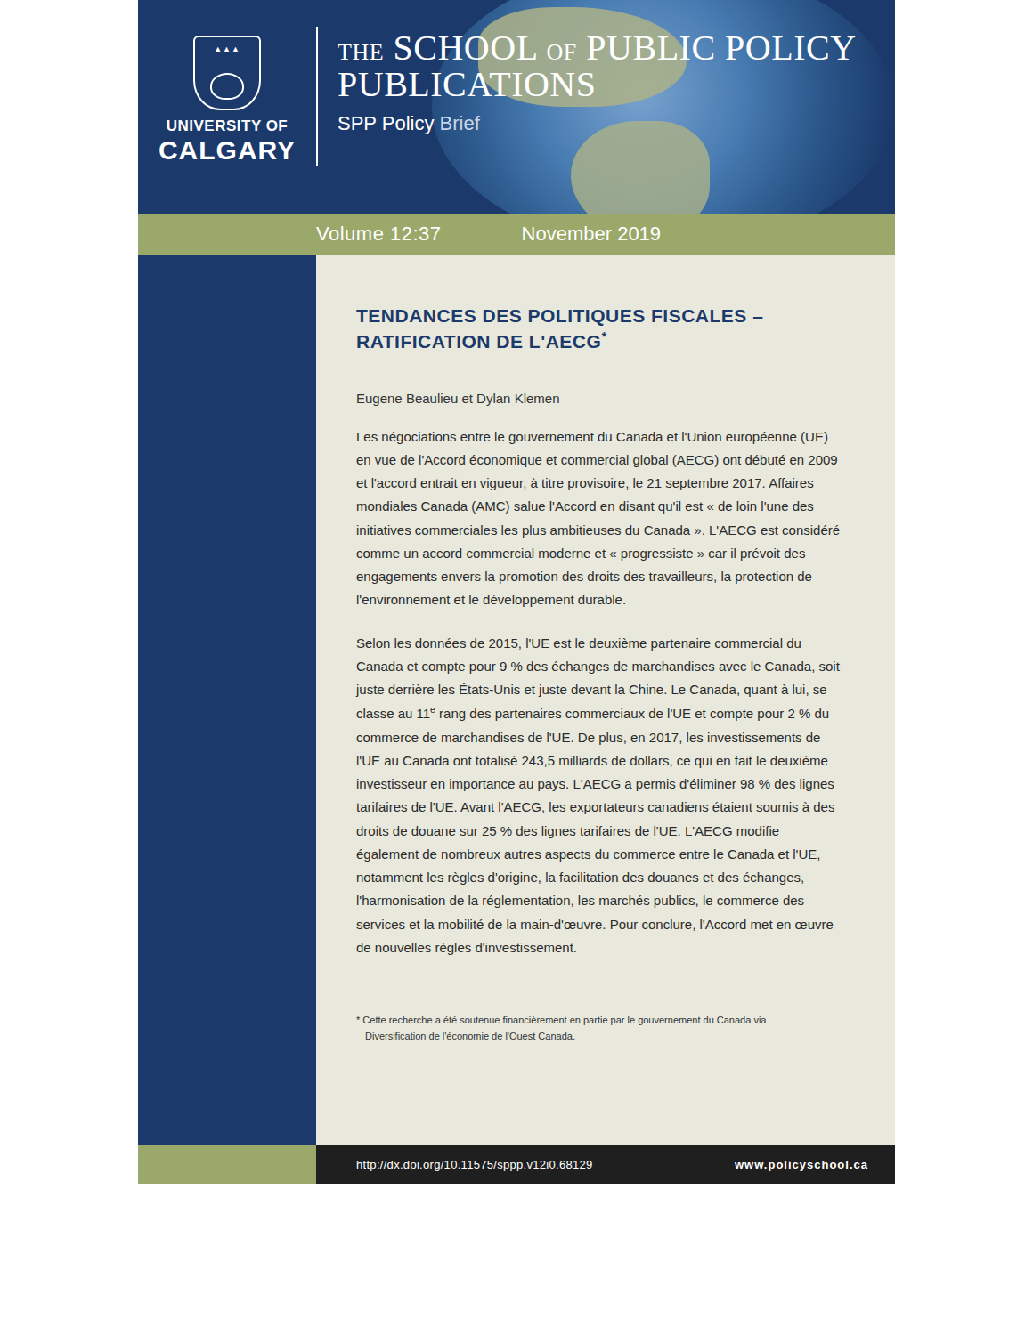▲▲▲
University ofCalgary
THE SCHOOL OF PUBLIC POLICY
PUBLICATIONS
SPP Policy Brief
Volume 12:37
November 2019
Tendances des politiques fiscales –
Ratification de l'AECG*
Eugene Beaulieu et Dylan Klemen
Les négociations entre le gouvernement du Canada et l'Union européenne (UE) en vue de l'Accord économique et commercial global (AECG) ont débuté en 2009 et l'accord entrait en vigueur, à titre provisoire, le 21 septembre 2017. Affaires mondiales Canada (AMC) salue l'Accord en disant qu'il est « de loin l'une des initiatives commerciales les plus ambitieuses du Canada ». L'AECG est considéré comme un accord commercial moderne et « progressiste » car il prévoit des engagements envers la promotion des droits des travailleurs, la protection de l'environnement et le développement durable.
Selon les données de 2015, l'UE est le deuxième partenaire commercial du Canada et compte pour 9 % des échanges de marchandises avec le Canada, soit juste derrière les États-Unis et juste devant la Chine. Le Canada, quant à lui, se classe au 11e rang des partenaires commerciaux de l'UE et compte pour 2 % du commerce de marchandises de l'UE. De plus, en 2017, les investissements de l'UE au Canada ont totalisé 243,5 milliards de dollars, ce qui en fait le deuxième investisseur en importance au pays. L'AECG a permis d'éliminer 98 % des lignes tarifaires de l'UE. Avant l'AECG, les exportateurs canadiens étaient soumis à des droits de douane sur 25 % des lignes tarifaires de l'UE. L'AECG modifie également de nombreux autres aspects du commerce entre le Canada et l'UE, notamment les règles d'origine, la facilitation des douanes et des échanges, l'harmonisation de la réglementation, les marchés publics, le commerce des services et la mobilité de la main-d'œuvre. Pour conclure, l'Accord met en œuvre de nouvelles règles d'investissement.
* Cette recherche a été soutenue financièrement en partie par le gouvernement du Canada via Diversification de l'économie de l'Ouest Canada.
http://dx.doi.org/10.11575/sppp.v12i0.68129 www.policyschool.ca